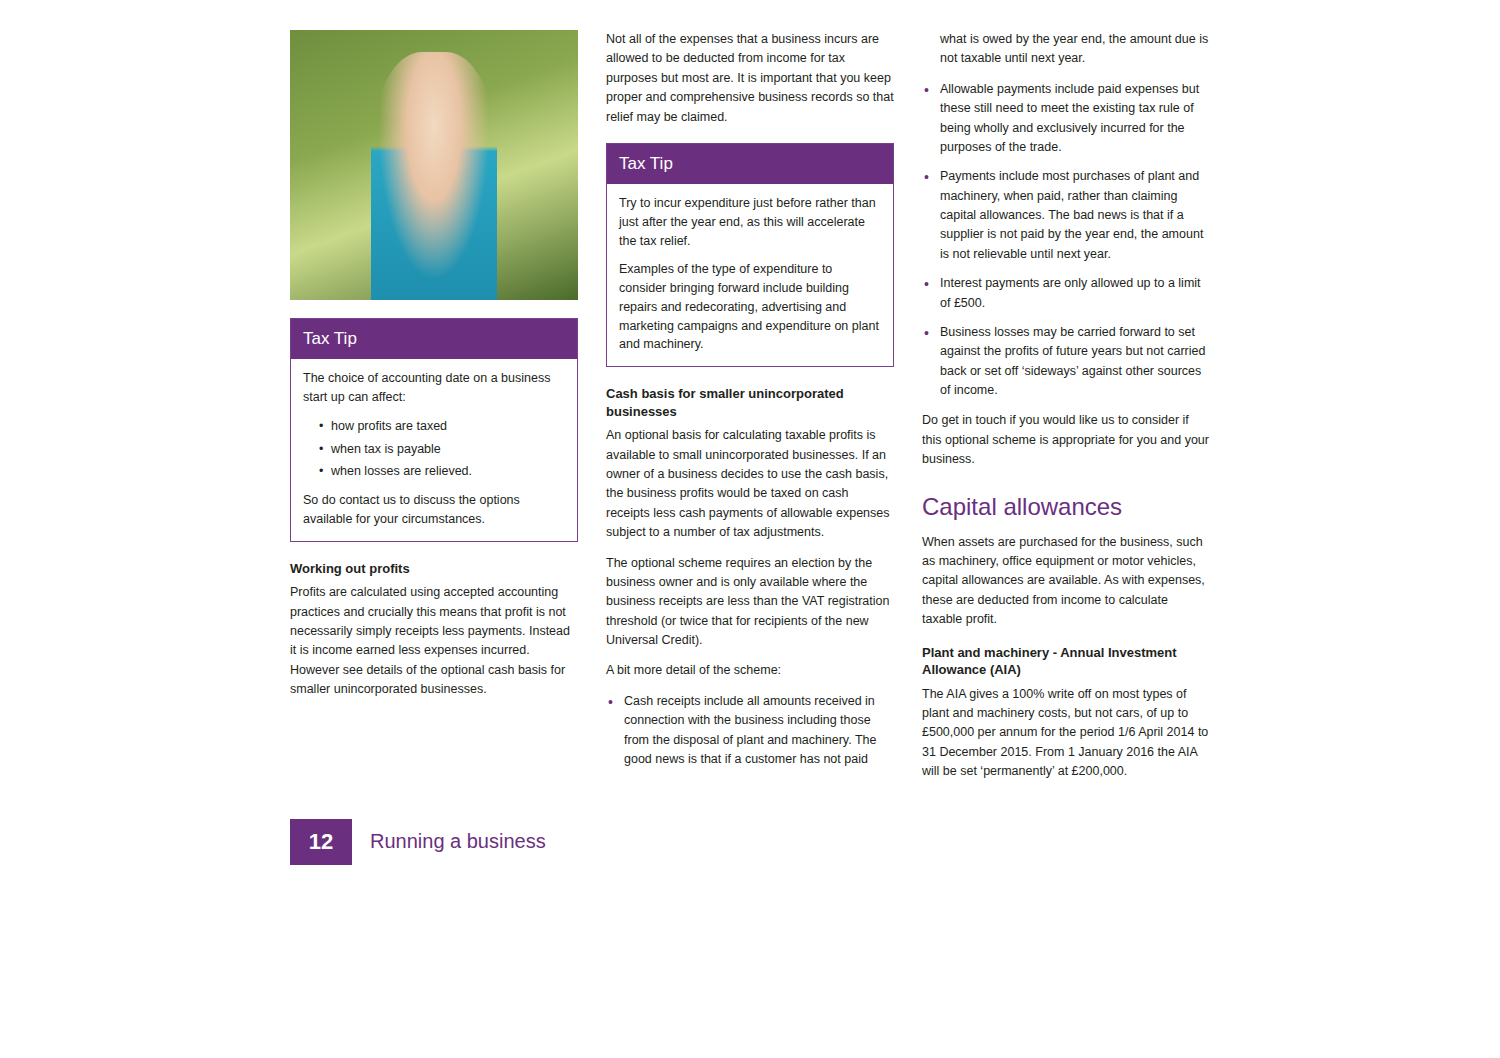Tax Tip
The choice of accounting date on a business start up can affect:
how profits are taxed
when tax is payable
when losses are relieved.
So do contact us to discuss the options available for your circumstances.
Working out profits
Profits are calculated using accepted accounting practices and crucially this means that profit is not necessarily simply receipts less payments. Instead it is income earned less expenses incurred. However see details of the optional cash basis for smaller unincorporated businesses.
Not all of the expenses that a business incurs are allowed to be deducted from income for tax purposes but most are. It is important that you keep proper and comprehensive business records so that relief may be claimed.
Tax Tip
Try to incur expenditure just before rather than just after the year end, as this will accelerate the tax relief.
Examples of the type of expenditure to consider bringing forward include building repairs and redecorating, advertising and marketing campaigns and expenditure on plant and machinery.
Cash basis for smaller unincorporated businesses
An optional basis for calculating taxable profits is available to small unincorporated businesses. If an owner of a business decides to use the cash basis, the business profits would be taxed on cash receipts less cash payments of allowable expenses subject to a number of tax adjustments.
The optional scheme requires an election by the business owner and is only available where the business receipts are less than the VAT registration threshold (or twice that for recipients of the new Universal Credit).
A bit more detail of the scheme:
Cash receipts include all amounts received in connection with the business including those from the disposal of plant and machinery. The good news is that if a customer has not paid
what is owed by the year end, the amount due is not taxable until next year.
Allowable payments include paid expenses but these still need to meet the existing tax rule of being wholly and exclusively incurred for the purposes of the trade.
Payments include most purchases of plant and machinery, when paid, rather than claiming capital allowances. The bad news is that if a supplier is not paid by the year end, the amount is not relievable until next year.
Interest payments are only allowed up to a limit of £500.
Business losses may be carried forward to set against the profits of future years but not carried back or set off ‘sideways’ against other sources of income.
Do get in touch if you would like us to consider if this optional scheme is appropriate for you and your business.
Capital allowances
When assets are purchased for the business, such as machinery, office equipment or motor vehicles, capital allowances are available. As with expenses, these are deducted from income to calculate taxable profit.
Plant and machinery - Annual Investment Allowance (AIA)
The AIA gives a 100% write off on most types of plant and machinery costs, but not cars, of up to £500,000 per annum for the period 1/6 April 2014 to 31 December 2015. From 1 January 2016 the AIA will be set ‘permanently’ at £200,000.
12
Running a business